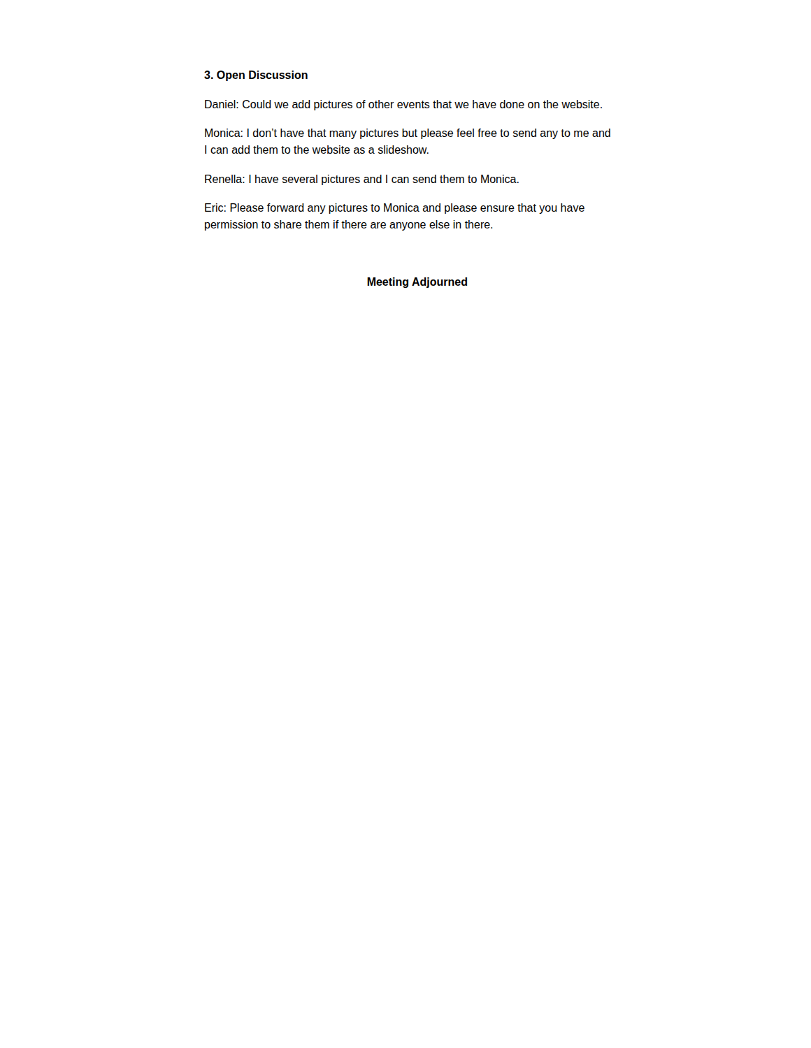3. Open Discussion
Daniel: Could we add pictures of other events that we have done on the website.
Monica: I don’t have that many pictures but please feel free to send any to me and I can add them to the website as a slideshow.
Renella: I have several pictures and I can send them to Monica.
Eric: Please forward any pictures to Monica and please ensure that you have permission to share them if there are anyone else in there.
Meeting Adjourned